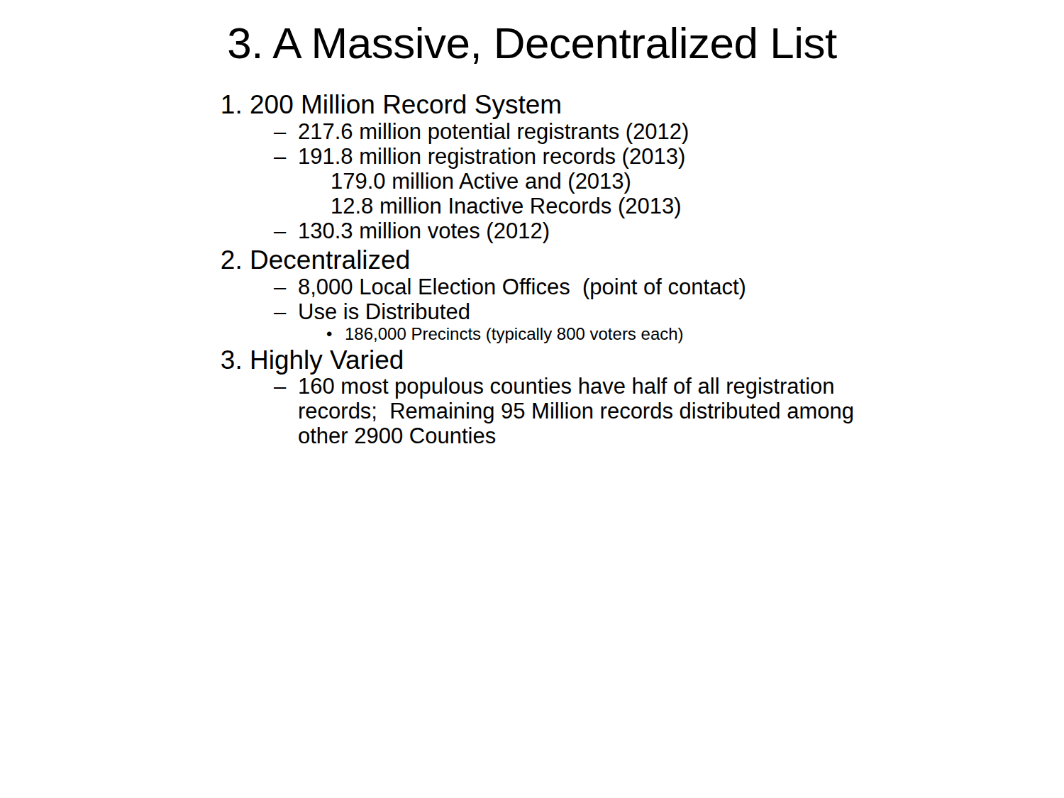3. A Massive, Decentralized List
200 Million Record System
217.6 million potential registrants (2012)
191.8 million registration records (2013)
179.0 million Active and (2013)
12.8 million Inactive Records (2013)
130.3 million votes (2012)
Decentralized
8,000 Local Election Offices (point of contact)
Use is Distributed
186,000 Precincts (typically 800 voters each)
Highly Varied
160 most populous counties have half of all registration records; Remaining 95 Million records distributed among other 2900 Counties